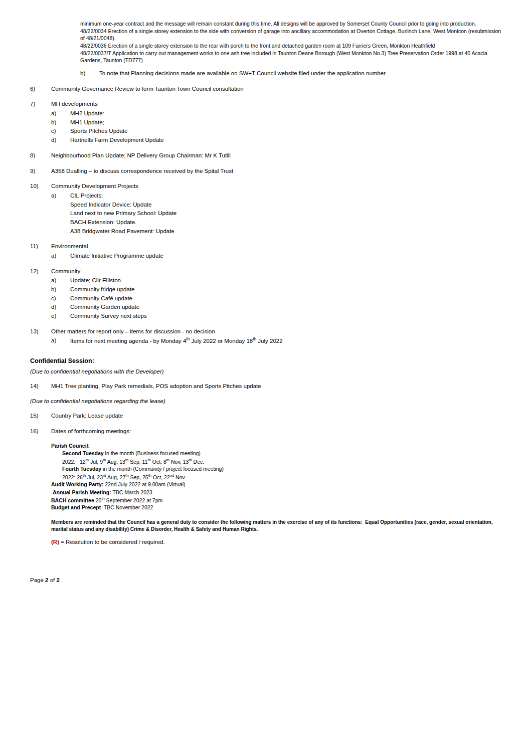minimum one-year contract and the message will remain constant during this time. All designs will be approved by Somerset County Council prior to going into production.
48/22/0034 Erection of a single storey extension to the side with conversion of garage into ancillary accommodation at Overton Cottage, Burlinch Lane, West Monkton (resubmission of 48/21/0048).
48/22/0036 Erection of a single storey extension to the rear with porch to the front and detached garden room at 109 Farriers Green, Monkton Heathfield
48/22/0037/T Application to carry out management works to one ash tree included in Taunton Deane Borough (West Monkton No.3) Tree Preservation Order 1998 at 40 Acacia Gardens, Taunton (TD777)
b) To note that Planning decisions made are available on SW+T Council website filed under the application number
6) Community Governance Review to form Taunton Town Council consultation
7) MH developments
a) MH2 Update:
b) MH1 Update;
c) Sports Pitches Update
d) Hartnells Farm Development Update
8) Neighbourhood Plan Update; NP Delivery Group Chairman: Mr K Tutill
9) A358 Dualling – to discuss correspondence received by the Spital Trust
10) Community Development Projects
a) CIL Projects:
Speed Indicator Device: Update
Land next to new Primary School: Update
BACH Extension: Update.
A38 Bridgwater Road Pavement: Update
11) Environmental
a) Climate Initiative Programme update
12) Community
a) Update; Cllr Elliston
b) Community fridge update
c) Community Café update
d) Community Garden update
e) Community Survey next steps
13) Other matters for report only – items for discussion - no decision
a) Items for next meeting agenda - by Monday 4th July 2022 or Monday 18th July 2022
Confidential Session:
(Due to confidential negotiations with the Developer)
14) MH1 Tree planting, Play Park remedials, POS adoption and Sports Pitches update
(Due to confidential negotiations regarding the lease)
15) Country Park: Lease update
16) Dates of forthcoming meetings:
Parish Council:
Second Tuesday in the month (Business focused meeting)
2022: 12th Jul, 9th Aug, 13th Sep, 11th Oct, 8th Nov, 13th Dec.
Fourth Tuesday in the month (Community / project focused meeting)
2022: 26th Jul, 23rd Aug, 27th Sep, 25th Oct, 22nd Nov.
Audit Working Party: 22nd July 2022 at 9.00am (Virtual)
Annual Parish Meeting: TBC March 2023
BACH committee 20th September 2022 at 7pm
Budget and Precept TBC November 2022
Members are reminded that the Council has a general duty to consider the following matters in the exercise of any of its functions: Equal Opportunities (race, gender, sexual orientation, marital status and any disability) Crime & Disorder, Health & Safety and Human Rights.
(R) = Resolution to be considered / required.
Page 2 of 2